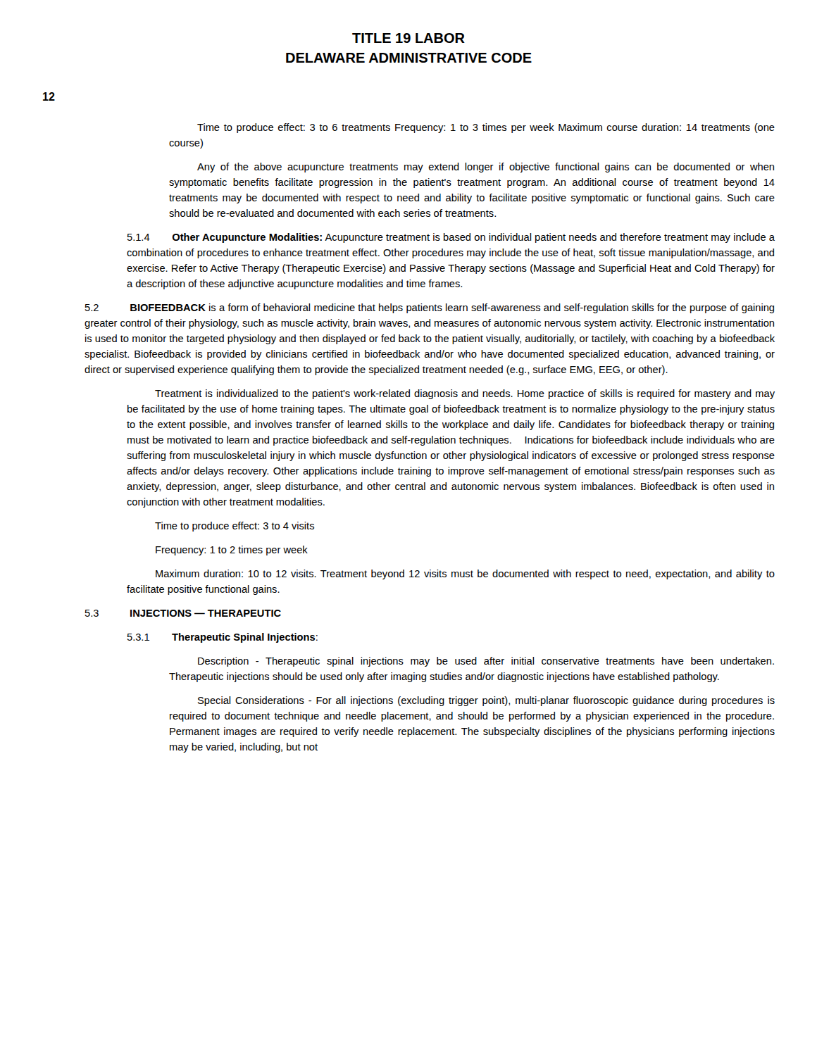TITLE 19 LABOR
DELAWARE ADMINISTRATIVE CODE
12
Time to produce effect: 3 to 6 treatments Frequency: 1 to 3 times per week Maximum course duration: 14 treatments (one course)
Any of the above acupuncture treatments may extend longer if objective functional gains can be documented or when symptomatic benefits facilitate progression in the patient's treatment program. An additional course of treatment beyond 14 treatments may be documented with respect to need and ability to facilitate positive symptomatic or functional gains. Such care should be re-evaluated and documented with each series of treatments.
5.1.4 Other Acupuncture Modalities: Acupuncture treatment is based on individual patient needs and therefore treatment may include a combination of procedures to enhance treatment effect. Other procedures may include the use of heat, soft tissue manipulation/massage, and exercise. Refer to Active Therapy (Therapeutic Exercise) and Passive Therapy sections (Massage and Superficial Heat and Cold Therapy) for a description of these adjunctive acupuncture modalities and time frames.
5.2 BIOFEEDBACK is a form of behavioral medicine that helps patients learn self-awareness and self-regulation skills for the purpose of gaining greater control of their physiology, such as muscle activity, brain waves, and measures of autonomic nervous system activity. Electronic instrumentation is used to monitor the targeted physiology and then displayed or fed back to the patient visually, auditorially, or tactilely, with coaching by a biofeedback specialist. Biofeedback is provided by clinicians certified in biofeedback and/or who have documented specialized education, advanced training, or direct or supervised experience qualifying them to provide the specialized treatment needed (e.g., surface EMG, EEG, or other).
Treatment is individualized to the patient's work-related diagnosis and needs. Home practice of skills is required for mastery and may be facilitated by the use of home training tapes. The ultimate goal of biofeedback treatment is to normalize physiology to the pre-injury status to the extent possible, and involves transfer of learned skills to the workplace and daily life. Candidates for biofeedback therapy or training must be motivated to learn and practice biofeedback and self-regulation techniques. Indications for biofeedback include individuals who are suffering from musculoskeletal injury in which muscle dysfunction or other physiological indicators of excessive or prolonged stress response affects and/or delays recovery. Other applications include training to improve self-management of emotional stress/pain responses such as anxiety, depression, anger, sleep disturbance, and other central and autonomic nervous system imbalances. Biofeedback is often used in conjunction with other treatment modalities.
Time to produce effect: 3 to 4 visits
Frequency: 1 to 2 times per week
Maximum duration: 10 to 12 visits. Treatment beyond 12 visits must be documented with respect to need, expectation, and ability to facilitate positive functional gains.
5.3 INJECTIONS — THERAPEUTIC
5.3.1 Therapeutic Spinal Injections:
Description - Therapeutic spinal injections may be used after initial conservative treatments have been undertaken. Therapeutic injections should be used only after imaging studies and/or diagnostic injections have established pathology.
Special Considerations - For all injections (excluding trigger point), multi-planar fluoroscopic guidance during procedures is required to document technique and needle placement, and should be performed by a physician experienced in the procedure. Permanent images are required to verify needle replacement. The subspecialty disciplines of the physicians performing injections may be varied, including, but not